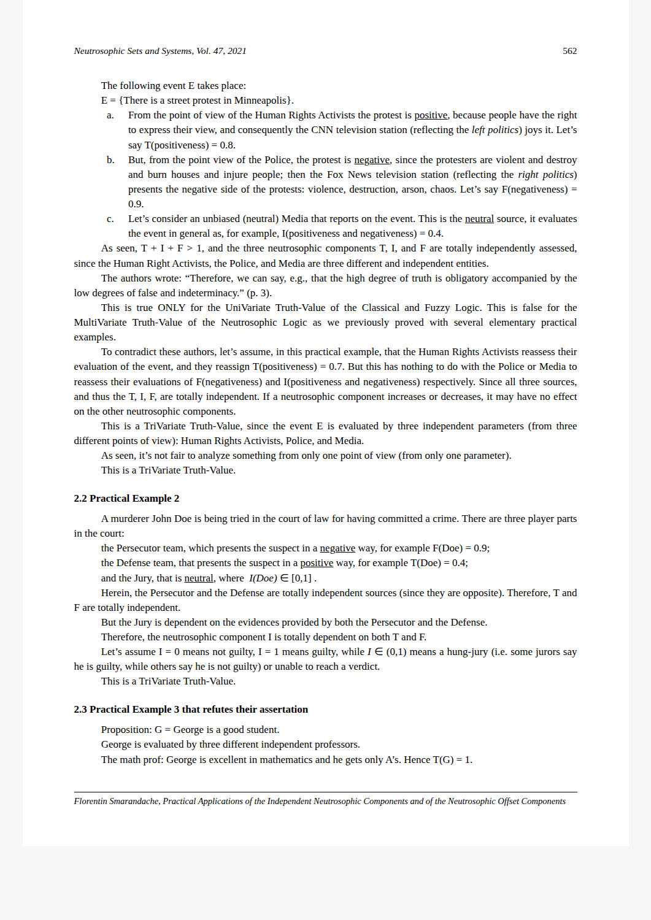Neutrosophic Sets and Systems, Vol. 47, 2021 562
The following event E takes place:
E = {There is a street protest in Minneapolis}.
a. From the point of view of the Human Rights Activists the protest is positive, because people have the right to express their view, and consequently the CNN television station (reflecting the left politics) joys it. Let’s say T(positiveness) = 0.8.
b. But, from the point view of the Police, the protest is negative, since the protesters are violent and destroy and burn houses and injure people; then the Fox News television station (reflecting the right politics) presents the negative side of the protests: violence, destruction, arson, chaos. Let’s say F(negativeness) = 0.9.
c. Let’s consider an unbiased (neutral) Media that reports on the event. This is the neutral source, it evaluates the event in general as, for example, I(positiveness and negativeness) = 0.4.
As seen, T + I + F > 1, and the three neutrosophic components T, I, and F are totally independently assessed, since the Human Right Activists, the Police, and Media are three different and independent entities.
The authors wrote: “Therefore, we can say, e.g., that the high degree of truth is obligatory accompanied by the low degrees of false and indeterminacy.” (p. 3).
This is true ONLY for the UniVariate Truth-Value of the Classical and Fuzzy Logic. This is false for the MultiVariate Truth-Value of the Neutrosophic Logic as we previously proved with several elementary practical examples.
To contradict these authors, let’s assume, in this practical example, that the Human Rights Activists reassess their evaluation of the event, and they reassign T(positiveness) = 0.7. But this has nothing to do with the Police or Media to reassess their evaluations of F(negativeness) and I(positiveness and negativeness) respectively. Since all three sources, and thus the T, I, F, are totally independent. If a neutrosophic component increases or decreases, it may have no effect on the other neutrosophic components.
This is a TriVariate Truth-Value, since the event E is evaluated by three independent parameters (from three different points of view): Human Rights Activists, Police, and Media.
As seen, it’s not fair to analyze something from only one point of view (from only one parameter).
This is a TriVariate Truth-Value.
2.2 Practical Example 2
A murderer John Doe is being tried in the court of law for having committed a crime. There are three player parts in the court:
the Persecutor team, which presents the suspect in a negative way, for example F(Doe) = 0.9;
the Defense team, that presents the suspect in a positive way, for example T(Doe) = 0.4;
and the Jury, that is neutral, where I(Doe) ∈ [0,1] .
Herein, the Persecutor and the Defense are totally independent sources (since they are opposite). Therefore, T and F are totally independent.
But the Jury is dependent on the evidences provided by both the Persecutor and the Defense.
Therefore, the neutrosophic component I is totally dependent on both T and F.
Let’s assume I = 0 means not guilty, I = 1 means guilty, while I ∈ (0,1) means a hung-jury (i.e. some jurors say he is guilty, while others say he is not guilty) or unable to reach a verdict.
This is a TriVariate Truth-Value.
2.3 Practical Example 3 that refutes their assertation
Proposition: G = George is a good student.
George is evaluated by three different independent professors.
The math prof: George is excellent in mathematics and he gets only A’s. Hence T(G) = 1.
Florentin Smarandache, Practical Applications of the Independent Neutrosophic Components and of the Neutrosophic Offset Components